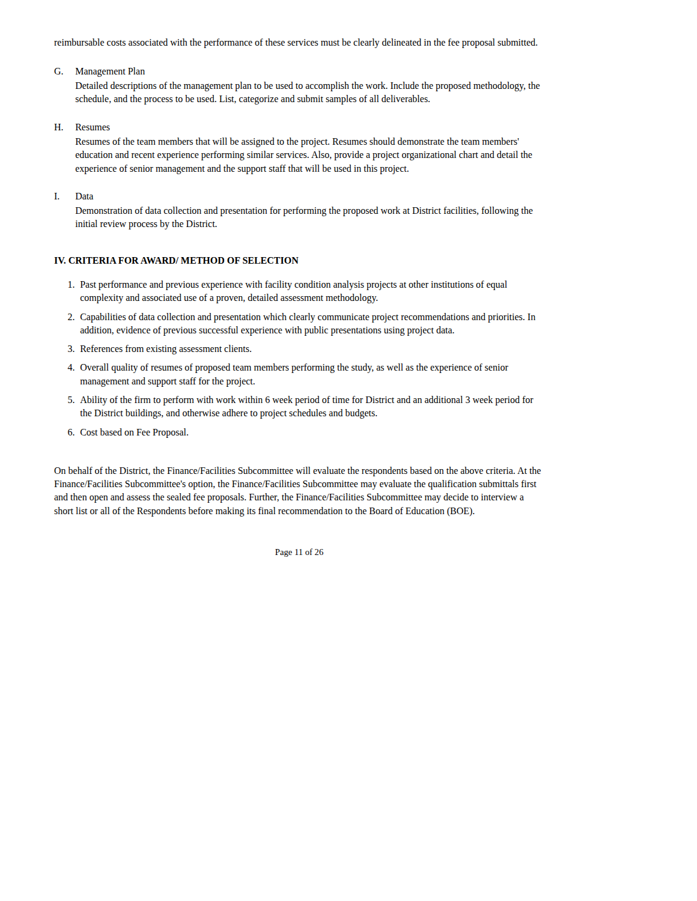reimbursable costs associated with the performance of these services must be clearly delineated in the fee proposal submitted.
G. Management Plan Detailed descriptions of the management plan to be used to accomplish the work. Include the proposed methodology, the schedule, and the process to be used. List, categorize and submit samples of all deliverables.
H. Resumes Resumes of the team members that will be assigned to the project. Resumes should demonstrate the team members' education and recent experience performing similar services. Also, provide a project organizational chart and detail the experience of senior management and the support staff that will be used in this project.
I. Data Demonstration of data collection and presentation for performing the proposed work at District facilities, following the initial review process by the District.
IV. CRITERIA FOR AWARD/ METHOD OF SELECTION
Past performance and previous experience with facility condition analysis projects at other institutions of equal complexity and associated use of a proven, detailed assessment methodology.
Capabilities of data collection and presentation which clearly communicate project recommendations and priorities. In addition, evidence of previous successful experience with public presentations using project data.
References from existing assessment clients.
Overall quality of resumes of proposed team members performing the study, as well as the experience of senior management and support staff for the project.
Ability of the firm to perform with work within 6 week period of time for District and an additional 3 week period for the District buildings, and otherwise adhere to project schedules and budgets.
Cost based on Fee Proposal.
On behalf of the District, the Finance/Facilities Subcommittee will evaluate the respondents based on the above criteria. At the Finance/Facilities Subcommittee's option, the Finance/Facilities Subcommittee may evaluate the qualification submittals first and then open and assess the sealed fee proposals. Further, the Finance/Facilities Subcommittee may decide to interview a short list or all of the Respondents before making its final recommendation to the Board of Education (BOE).
Page 11 of 26